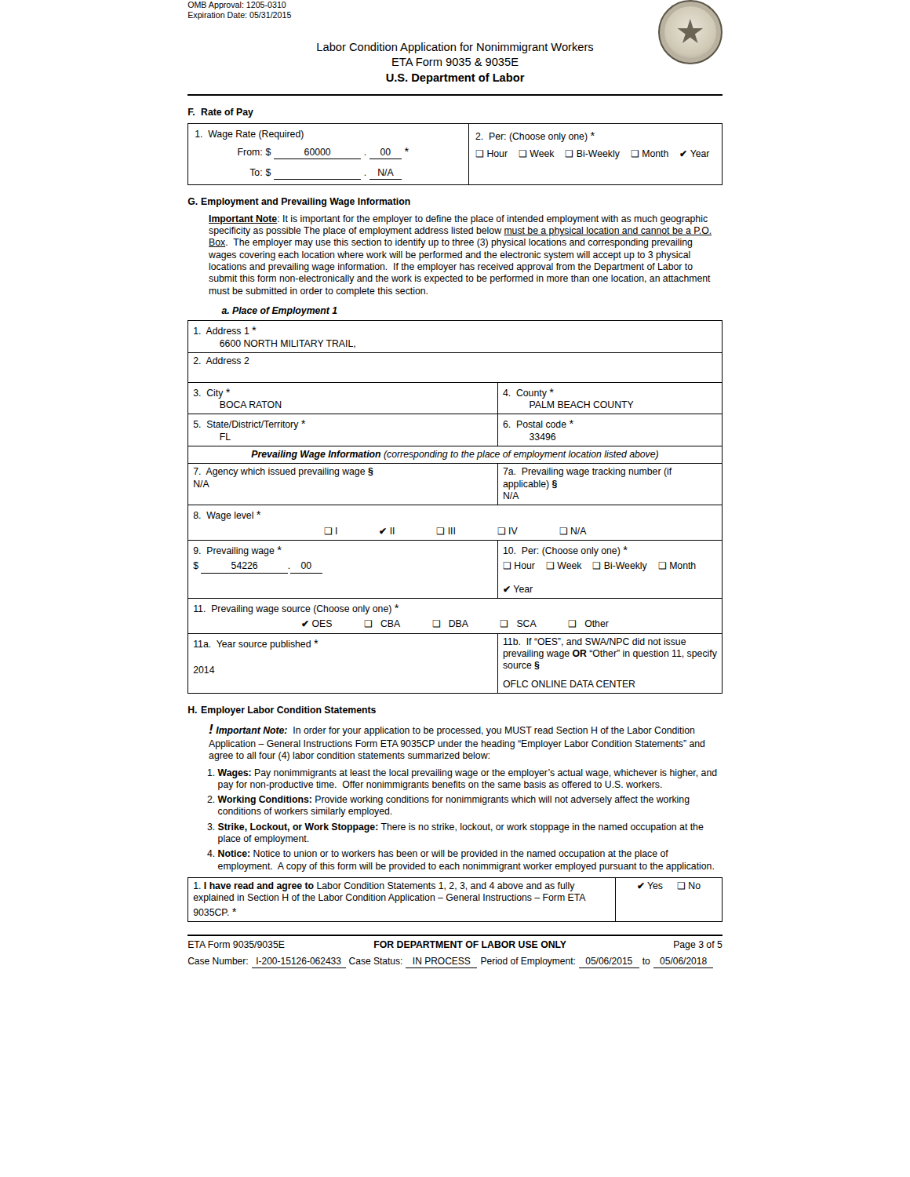OMB Approval: 1205-0310
Expiration Date: 05/31/2015
Labor Condition Application for Nonimmigrant Workers
ETA Form 9035 & 9035E
U.S. Department of Labor
F. Rate of Pay
1. Wage Rate (Required)
From: $ 60000. 00 *
To: $ . N/A
2. Per: (Choose only one) *
❑ Hour ❑ Week ❑ Bi-Weekly ❑ Month ✔ Year
G. Employment and Prevailing Wage Information
Important Note: It is important for the employer to define the place of intended employment with as much geographic specificity as possible The place of employment address listed below must be a physical location and cannot be a P.O. Box. The employer may use this section to identify up to three (3) physical locations and corresponding prevailing wages covering each location where work will be performed and the electronic system will accept up to 3 physical locations and prevailing wage information. If the employer has received approval from the Department of Labor to submit this form non-electronically and the work is expected to be performed in more than one location, an attachment must be submitted in order to complete this section.
a. Place of Employment 1
| 1. Address 1 * 6600 NORTH MILITARY TRAIL, |
| 2. Address 2 |
| 3. City * BOCA RATON | 4. County * PALM BEACH COUNTY |
| 5. State/District/Territory * FL | 6. Postal code * 33496 |
| Prevailing Wage Information (corresponding to the place of employment location listed above) |
| 7. Agency which issued prevailing wage § N/A | 7a. Prevailing wage tracking number (if applicable) § N/A |
| 8. Wage level * ❑ I ✔ II ❑ III ❑ IV ❑ N/A |
| 9. Prevailing wage * $ 54226 . 00 | 10. Per: (Choose only one) * ❑ Hour ❑ Week ❑ Bi-Weekly ❑ Month ✔ Year |
| 11. Prevailing wage source (Choose only one) * ✔ OES ❑ CBA ❑ DBA ❑ SCA ❑ Other |
| 11a. Year source published * 2014 | 11b. If “OES”, and SWA/NPC did not issue prevailing wage OR “Other” in question 11, specify source § OFLC ONLINE DATA CENTER |
H. Employer Labor Condition Statements
! Important Note: In order for your application to be processed, you MUST read Section H of the Labor Condition Application – General Instructions Form ETA 9035CP under the heading “Employer Labor Condition Statements” and agree to all four (4) labor condition statements summarized below:
Wages: Pay nonimmigrants at least the local prevailing wage or the employer’s actual wage, whichever is higher, and pay for non-productive time. Offer nonimmigrants benefits on the same basis as offered to U.S. workers.
Working Conditions: Provide working conditions for nonimmigrants which will not adversely affect the working conditions of workers similarly employed.
Strike, Lockout, or Work Stoppage: There is no strike, lockout, or work stoppage in the named occupation at the place of employment.
Notice: Notice to union or to workers has been or will be provided in the named occupation at the place of employment. A copy of this form will be provided to each nonimmigrant worker employed pursuant to the application.
| 1. I have read and agree to Labor Condition Statements 1, 2, 3, and 4 above and as fully explained in Section H of the Labor Condition Application – General Instructions – Form ETA 9035CP. * | ✔ Yes ❑ No |
ETA Form 9035/9035E
FOR DEPARTMENT OF LABOR USE ONLY
Page 3 of 5
Case Number: I-200-15126-062433 Case Status: IN PROCESS Period of Employment: 05/06/2015 to 05/06/2018